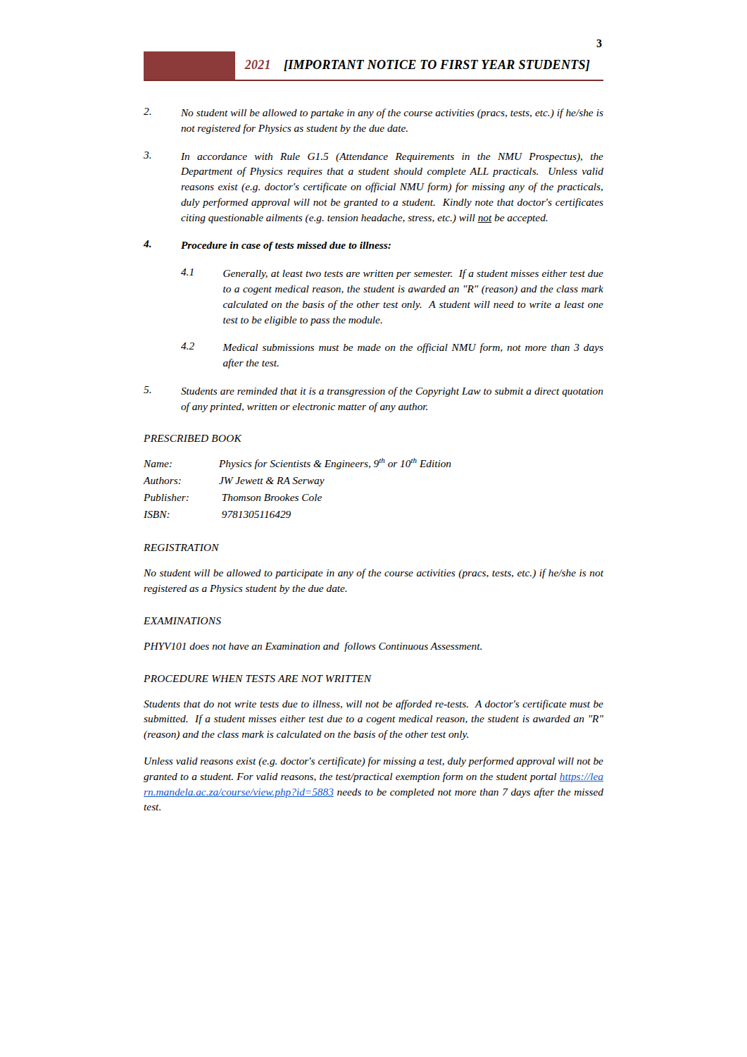3
2021 [IMPORTANT NOTICE TO FIRST YEAR STUDENTS]
2.
No student will be allowed to partake in any of the course activities (pracs, tests, etc.) if he/she is not registered for Physics as student by the due date.
3.
In accordance with Rule G1.5 (Attendance Requirements in the NMU Prospectus), the Department of Physics requires that a student should complete ALL practicals. Unless valid reasons exist (e.g. doctor's certificate on official NMU form) for missing any of the practicals, duly performed approval will not be granted to a student. Kindly note that doctor's certificates citing questionable ailments (e.g. tension headache, stress, etc.) will not be accepted.
4.
Procedure in case of tests missed due to illness:
4.1
Generally, at least two tests are written per semester. If a student misses either test due to a cogent medical reason, the student is awarded an "R" (reason) and the class mark calculated on the basis of the other test only. A student will need to write a least one test to be eligible to pass the module.
4.2
Medical submissions must be made on the official NMU form, not more than 3 days after the test.
5.
Students are reminded that it is a transgression of the Copyright Law to submit a direct quotation of any printed, written or electronic matter of any author.
PRESCRIBED BOOK
| Name: | Physics for Scientists & Engineers, 9 th or 10 th Edition |
| Authors: | JW Jewett & RA Serway |
| Publisher: | Thomson Brookes Cole |
| ISBN: | 9781305116429 |
REGISTRATION
No student will be allowed to participate in any of the course activities (pracs, tests, etc.) if he/she is not registered as a Physics student by the due date.
EXAMINATIONS
PHYV101 does not have an Examination and follows Continuous Assessment.
PROCEDURE WHEN TESTS ARE NOT WRITTEN
Students that do not write tests due to illness, will not be afforded re-tests. A doctor's certificate must be submitted. If a student misses either test due to a cogent medical reason, the student is awarded an "R" (reason) and the class mark is calculated on the basis of the other test only.
Unless valid reasons exist (e.g. doctor's certificate) for missing a test, duly performed approval will not be granted to a student. For valid reasons, the test/practical exemption form on the student portal https://learn.mandela.ac.za/course/view.php?id=5883 needs to be completed not more than 7 days after the missed test.